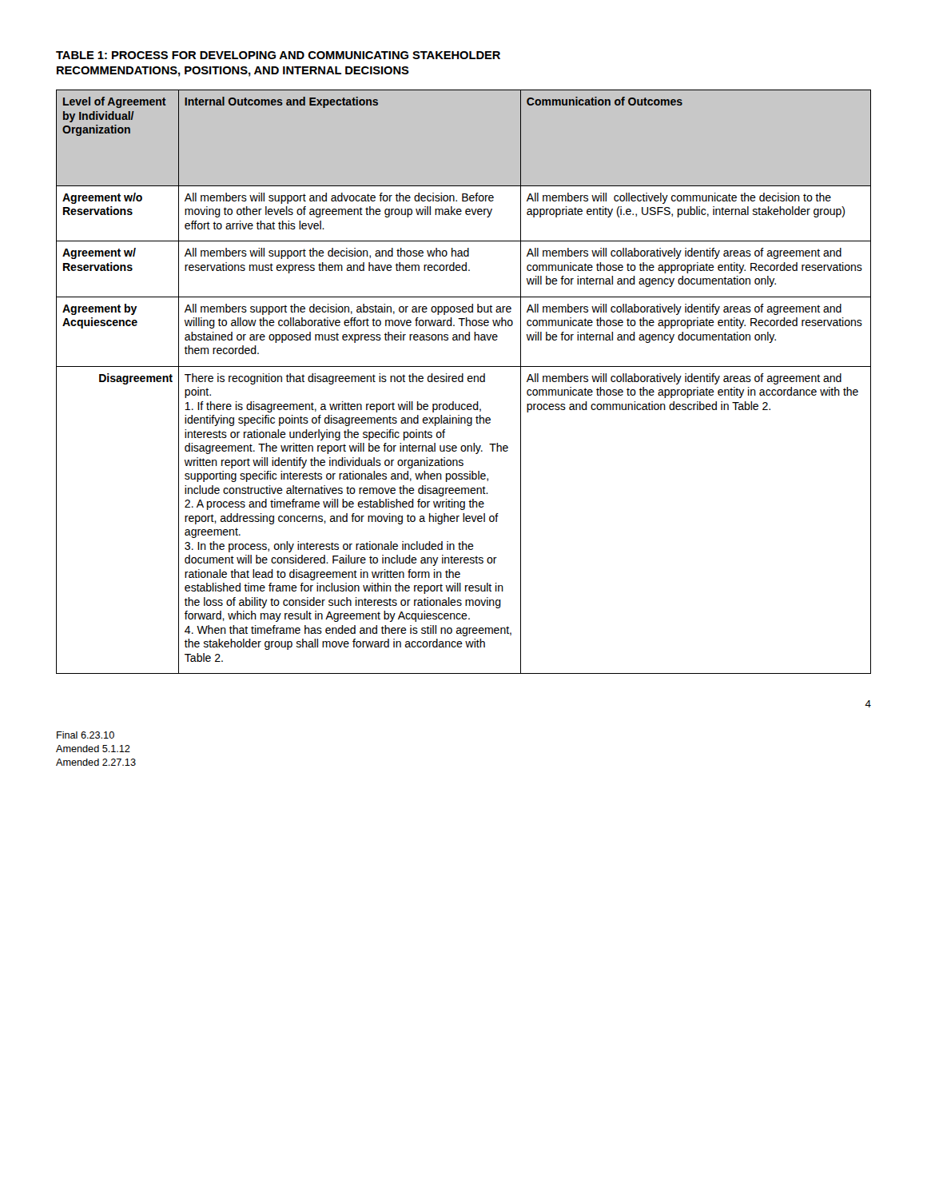Table 1: Process for Developing and Communicating Stakeholder
Recommendations, Positions, and Internal Decisions
| Level of Agreement by Individual/ Organization | Internal Outcomes and Expectations | Communication of Outcomes |
| --- | --- | --- |
| Agreement w/o Reservations | All members will support and advocate for the decision. Before moving to other levels of agreement the group will make every effort to arrive that this level. | All members will collectively communicate the decision to the appropriate entity (i.e., USFS, public, internal stakeholder group) |
| Agreement w/ Reservations | All members will support the decision, and those who had reservations must express them and have them recorded. | All members will collaboratively identify areas of agreement and communicate those to the appropriate entity. Recorded reservations will be for internal and agency documentation only. |
| Agreement by Acquiescence | All members support the decision, abstain, or are opposed but are willing to allow the collaborative effort to move forward. Those who abstained or are opposed must express their reasons and have them recorded. | All members will collaboratively identify areas of agreement and communicate those to the appropriate entity. Recorded reservations will be for internal and agency documentation only. |
| Disagreement | There is recognition that disagreement is not the desired end point. 1. If there is disagreement, a written report will be produced, identifying specific points of disagreements and explaining the interests or rationale underlying the specific points of disagreement. The written report will be for internal use only. The written report will identify the individuals or organizations supporting specific interests or rationales and, when possible, include constructive alternatives to remove the disagreement. 2. A process and timeframe will be established for writing the report, addressing concerns, and for moving to a higher level of agreement. 3. In the process, only interests or rationale included in the document will be considered. Failure to include any interests or rationale that lead to disagreement in written form in the established time frame for inclusion within the report will result in the loss of ability to consider such interests or rationales moving forward, which may result in Agreement by Acquiescence. 4. When that timeframe has ended and there is still no agreement, the stakeholder group shall move forward in accordance with Table 2. | All members will collaboratively identify areas of agreement and communicate those to the appropriate entity in accordance with the process and communication described in Table 2. |
4
Final 6.23.10
Amended 5.1.12
Amended 2.27.13